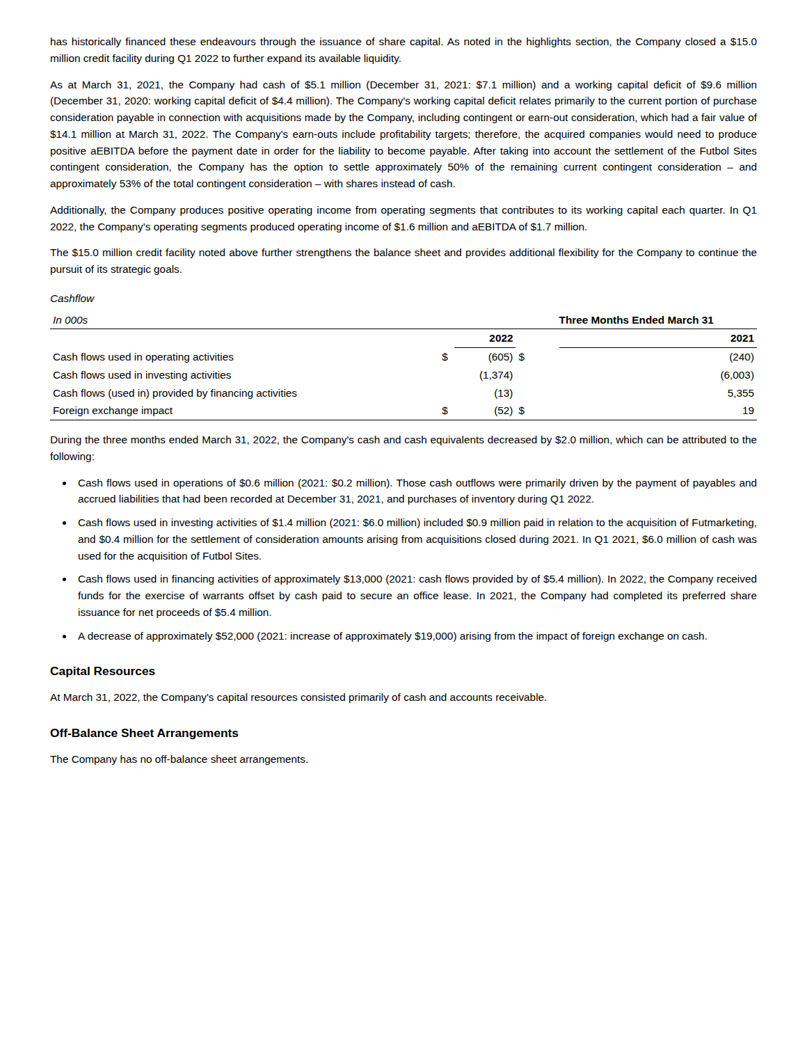has historically financed these endeavours through the issuance of share capital. As noted in the highlights section, the Company closed a $15.0 million credit facility during Q1 2022 to further expand its available liquidity.
As at March 31, 2021, the Company had cash of $5.1 million (December 31, 2021: $7.1 million) and a working capital deficit of $9.6 million (December 31, 2020: working capital deficit of $4.4 million). The Company's working capital deficit relates primarily to the current portion of purchase consideration payable in connection with acquisitions made by the Company, including contingent or earn-out consideration, which had a fair value of $14.1 million at March 31, 2022. The Company's earn-outs include profitability targets; therefore, the acquired companies would need to produce positive aEBITDA before the payment date in order for the liability to become payable. After taking into account the settlement of the Futbol Sites contingent consideration, the Company has the option to settle approximately 50% of the remaining current contingent consideration – and approximately 53% of the total contingent consideration – with shares instead of cash.
Additionally, the Company produces positive operating income from operating segments that contributes to its working capital each quarter. In Q1 2022, the Company's operating segments produced operating income of $1.6 million and aEBITDA of $1.7 million.
The $15.0 million credit facility noted above further strengthens the balance sheet and provides additional flexibility for the Company to continue the pursuit of its strategic goals.
Cashflow
| In 000s | | Three Months Ended March 31 |
| | | 2022 | | | 2021 |
| Cash flows used in operating activities | $ | (605) | $ | | (240) |
| Cash flows used in investing activities | | (1,374) | | | (6,003) |
| Cash flows (used in) provided by financing activities | | (13) | | | 5,355 |
| Foreign exchange impact | $ | (52) | $ | | 19 |
During the three months ended March 31, 2022, the Company's cash and cash equivalents decreased by $2.0 million, which can be attributed to the following:
Cash flows used in operations of $0.6 million (2021: $0.2 million). Those cash outflows were primarily driven by the payment of payables and accrued liabilities that had been recorded at December 31, 2021, and purchases of inventory during Q1 2022.
Cash flows used in investing activities of $1.4 million (2021: $6.0 million) included $0.9 million paid in relation to the acquisition of Futmarketing, and $0.4 million for the settlement of consideration amounts arising from acquisitions closed during 2021. In Q1 2021, $6.0 million of cash was used for the acquisition of Futbol Sites.
Cash flows used in financing activities of approximately $13,000 (2021: cash flows provided by of $5.4 million). In 2022, the Company received funds for the exercise of warrants offset by cash paid to secure an office lease. In 2021, the Company had completed its preferred share issuance for net proceeds of $5.4 million.
A decrease of approximately $52,000 (2021: increase of approximately $19,000) arising from the impact of foreign exchange on cash.
Capital Resources
At March 31, 2022, the Company's capital resources consisted primarily of cash and accounts receivable.
Off-Balance Sheet Arrangements
The Company has no off-balance sheet arrangements.